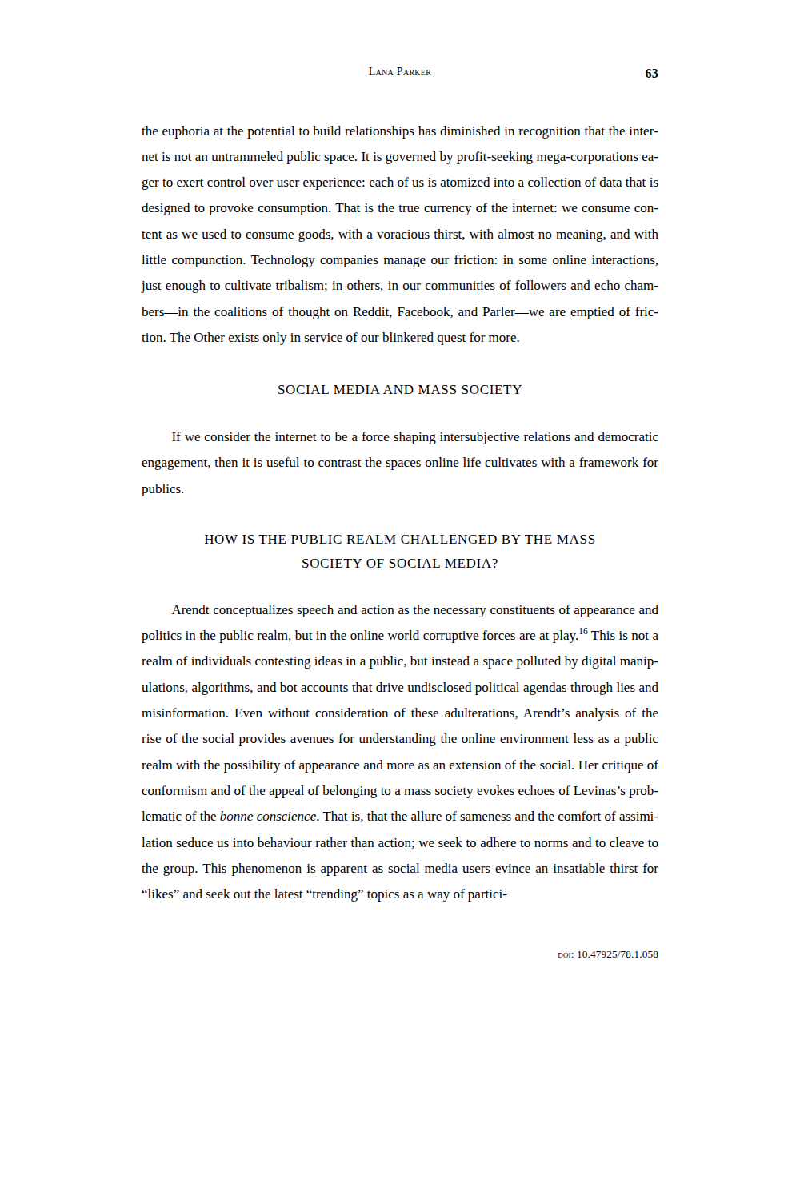Lana Parker 63
the euphoria at the potential to build relationships has diminished in recognition that the internet is not an untrammeled public space. It is governed by profit-seeking mega-corporations eager to exert control over user experience: each of us is atomized into a collection of data that is designed to provoke consumption. That is the true currency of the internet: we consume content as we used to consume goods, with a voracious thirst, with almost no meaning, and with little compunction. Technology companies manage our friction: in some online interactions, just enough to cultivate tribalism; in others, in our communities of followers and echo chambers—in the coalitions of thought on Reddit, Facebook, and Parler—we are emptied of friction. The Other exists only in service of our blinkered quest for more.
Social Media and Mass Society
If we consider the internet to be a force shaping intersubjective relations and democratic engagement, then it is useful to contrast the spaces online life cultivates with a framework for publics.
How is the Public Realm Challenged by the Mass Society of Social Media?
Arendt conceptualizes speech and action as the necessary constituents of appearance and politics in the public realm, but in the online world corruptive forces are at play.16 This is not a realm of individuals contesting ideas in a public, but instead a space polluted by digital manipulations, algorithms, and bot accounts that drive undisclosed political agendas through lies and misinformation. Even without consideration of these adulterations, Arendt’s analysis of the rise of the social provides avenues for understanding the online environment less as a public realm with the possibility of appearance and more as an extension of the social. Her critique of conformism and of the appeal of belonging to a mass society evokes echoes of Levinas’s problematic of the bonne conscience. That is, that the allure of sameness and the comfort of assimilation seduce us into behaviour rather than action; we seek to adhere to norms and to cleave to the group. This phenomenon is apparent as social media users evince an insatiable thirst for “likes” and seek out the latest “trending” topics as a way of partici-
doi: 10.47925/78.1.058